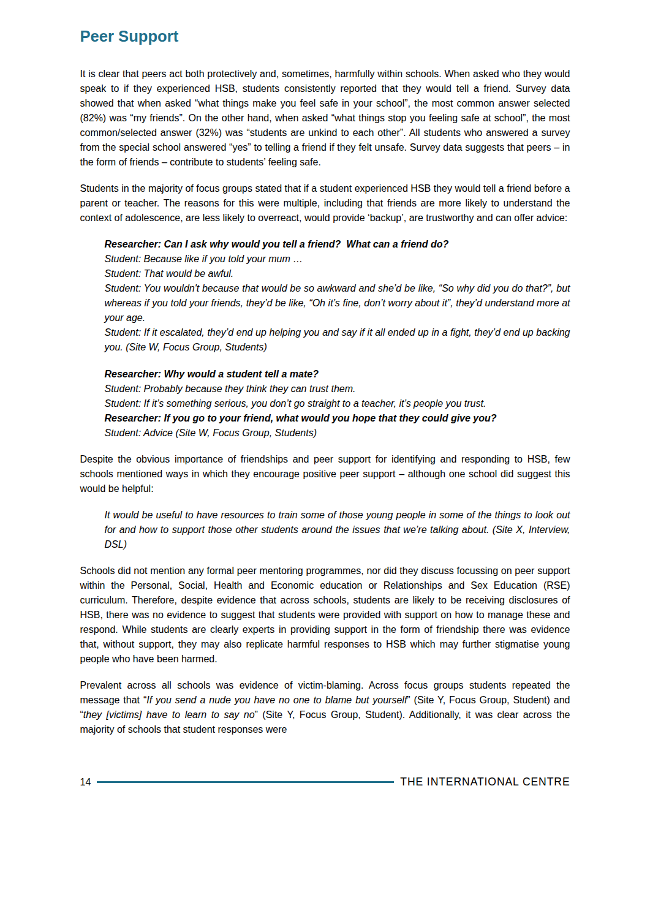Peer Support
It is clear that peers act both protectively and, sometimes, harmfully within schools. When asked who they would speak to if they experienced HSB, students consistently reported that they would tell a friend. Survey data showed that when asked “what things make you feel safe in your school”, the most common answer selected (82%) was “my friends”. On the other hand, when asked “what things stop you feeling safe at school”, the most common/selected answer (32%) was “students are unkind to each other”. All students who answered a survey from the special school answered “yes” to telling a friend if they felt unsafe. Survey data suggests that peers – in the form of friends – contribute to students’ feeling safe.
Students in the majority of focus groups stated that if a student experienced HSB they would tell a friend before a parent or teacher. The reasons for this were multiple, including that friends are more likely to understand the context of adolescence, are less likely to overreact, would provide ‘backup’, are trustworthy and can offer advice:
Researcher: Can I ask why would you tell a friend? What can a friend do?
Student: Because like if you told your mum …
Student: That would be awful.
Student: You wouldn't because that would be so awkward and she’d be like, “So why did you do that?”, but whereas if you told your friends, they’d be like, “Oh it’s fine, don’t worry about it”, they’d understand more at your age.
Student: If it escalated, they’d end up helping you and say if it all ended up in a fight, they’d end up backing you. (Site W, Focus Group, Students)
Researcher: Why would a student tell a mate?
Student: Probably because they think they can trust them.
Student: If it’s something serious, you don’t go straight to a teacher, it’s people you trust.
Researcher: If you go to your friend, what would you hope that they could give you?
Student: Advice (Site W, Focus Group, Students)
Despite the obvious importance of friendships and peer support for identifying and responding to HSB, few schools mentioned ways in which they encourage positive peer support – although one school did suggest this would be helpful:
It would be useful to have resources to train some of those young people in some of the things to look out for and how to support those other students around the issues that we’re talking about. (Site X, Interview, DSL)
Schools did not mention any formal peer mentoring programmes, nor did they discuss focussing on peer support within the Personal, Social, Health and Economic education or Relationships and Sex Education (RSE) curriculum. Therefore, despite evidence that across schools, students are likely to be receiving disclosures of HSB, there was no evidence to suggest that students were provided with support on how to manage these and respond. While students are clearly experts in providing support in the form of friendship there was evidence that, without support, they may also replicate harmful responses to HSB which may further stigmatise young people who have been harmed.
Prevalent across all schools was evidence of victim-blaming. Across focus groups students repeated the message that “If you send a nude you have no one to blame but yourself” (Site Y, Focus Group, Student) and “they [victims] have to learn to say no” (Site Y, Focus Group, Student). Additionally, it was clear across the majority of schools that student responses were
14 THE INTERNATIONAL CENTRE